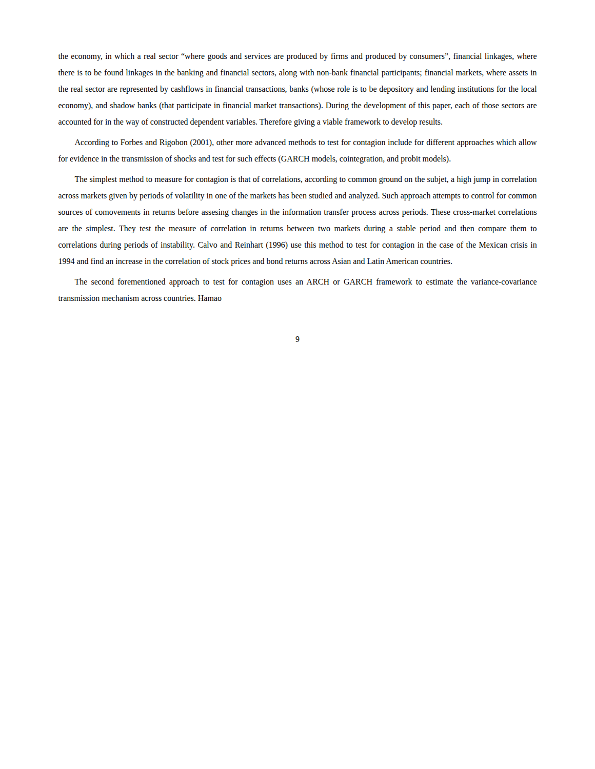the economy, in which a real sector “where goods and services are produced by firms and produced by consumers”, financial linkages, where there is to be found linkages in the banking and financial sectors, along with non-bank financial participants; financial markets, where assets in the real sector are represented by cashflows in financial transactions, banks (whose role is to be depository and lending institutions for the local economy), and shadow banks (that participate in financial market transactions). During the development of this paper, each of those sectors are accounted for in the way of constructed dependent variables. Therefore giving a viable framework to develop results.
According to Forbes and Rigobon (2001), other more advanced methods to test for contagion include for different approaches which allow for evidence in the transmission of shocks and test for such effects (GARCH models, cointegration, and probit models).
The simplest method to measure for contagion is that of correlations, according to common ground on the subjet, a high jump in correlation across markets given by periods of volatility in one of the markets has been studied and analyzed. Such approach attempts to control for common sources of comovements in returns before assesing changes in the information transfer process across periods. These cross-market correlations are the simplest. They test the measure of correlation in returns between two markets during a stable period and then compare them to correlations during periods of instability. Calvo and Reinhart (1996) use this method to test for contagion in the case of the Mexican crisis in 1994 and find an increase in the correlation of stock prices and bond returns across Asian and Latin American countries.
The second forementioned approach to test for contagion uses an ARCH or GARCH framework to estimate the variance-covariance transmission mechanism across countries. Hamao
9